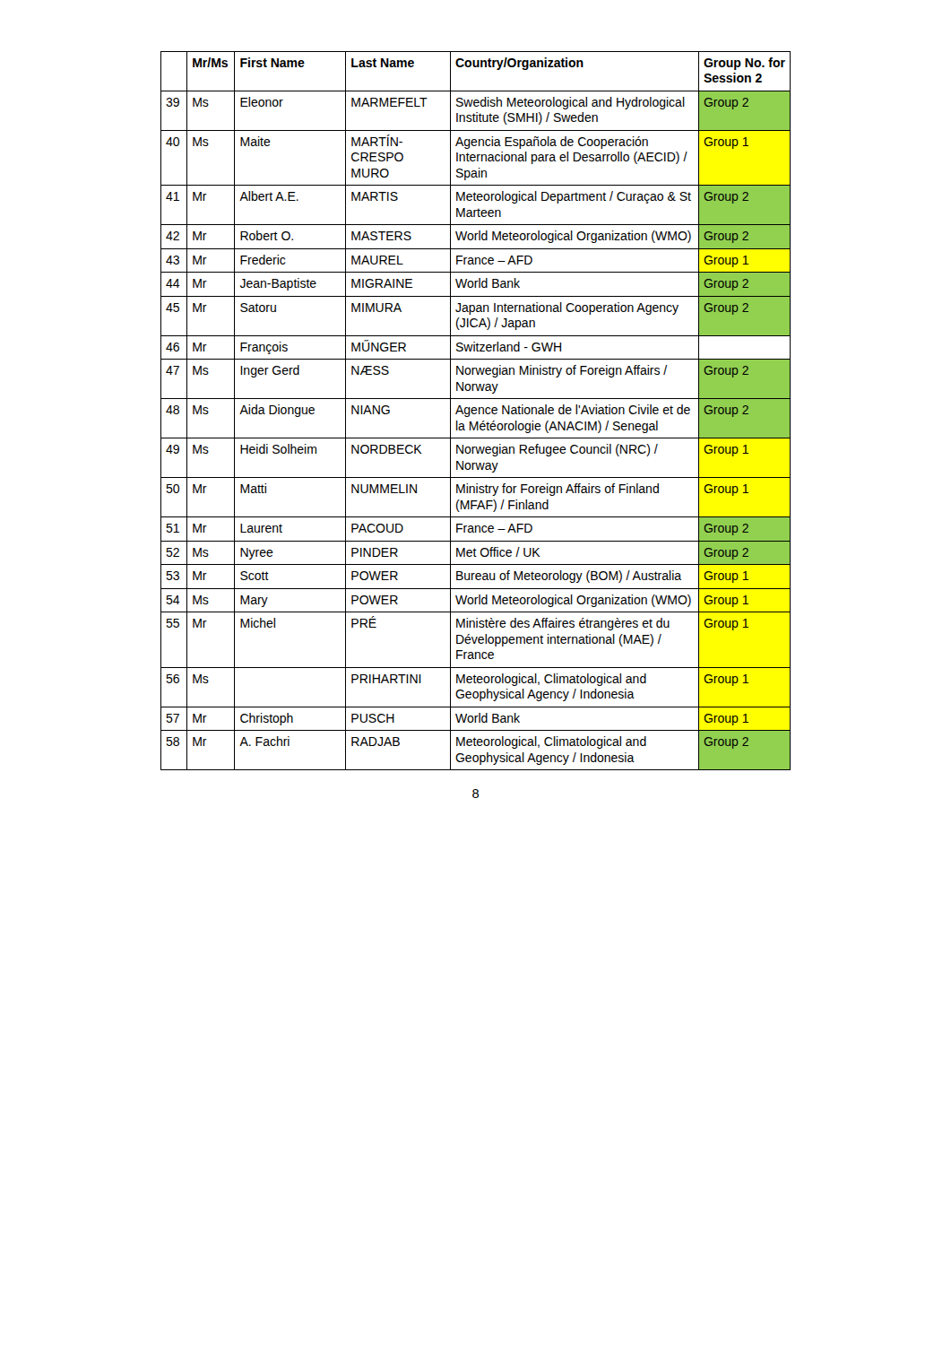| | Mr/Ms | First Name | Last Name | Country/Organization | Group No. for Session 2 |
| --- | --- | --- | --- | --- | --- |
| 39 | Ms | Eleonor | MARMEFELT | Swedish Meteorological and Hydrological Institute (SMHI) / Sweden | Group 2 |
| 40 | Ms | Maite | MARTÍN-CRESPO MURO | Agencia Española de Cooperación Internacional para el Desarrollo (AECID) / Spain | Group 1 |
| 41 | Mr | Albert A.E. | MARTIS | Meteorological Department / Curaçao & St Marteen | Group 2 |
| 42 | Mr | Robert O. | MASTERS | World Meteorological Organization (WMO) | Group 2 |
| 43 | Mr | Frederic | MAUREL | France – AFD | Group 1 |
| 44 | Mr | Jean-Baptiste | MIGRAINE | World Bank | Group 2 |
| 45 | Mr | Satoru | MIMURA | Japan International Cooperation Agency (JICA) / Japan | Group 2 |
| 46 | Mr | François | MŰNGER | Switzerland - GWH | |
| 47 | Ms | Inger Gerd | NÆSS | Norwegian Ministry of Foreign Affairs / Norway | Group 2 |
| 48 | Ms | Aida Diongue | NIANG | Agence Nationale de l'Aviation Civile et de la Météorologie (ANACIM) / Senegal | Group 2 |
| 49 | Ms | Heidi Solheim | NORDBECK | Norwegian Refugee Council (NRC) / Norway | Group 1 |
| 50 | Mr | Matti | NUMMELIN | Ministry for Foreign Affairs of Finland (MFAF) / Finland | Group 1 |
| 51 | Mr | Laurent | PACOUD | France – AFD | Group 2 |
| 52 | Ms | Nyree | PINDER | Met Office / UK | Group 2 |
| 53 | Mr | Scott | POWER | Bureau of Meteorology (BOM) / Australia | Group 1 |
| 54 | Ms | Mary | POWER | World Meteorological Organization (WMO) | Group 1 |
| 55 | Mr | Michel | PRÉ | Ministère des Affaires étrangères et du Développement international (MAE) / France | Group 1 |
| 56 | Ms | | PRIHARTINI | Meteorological, Climatological and Geophysical Agency / Indonesia | Group 1 |
| 57 | Mr | Christoph | PUSCH | World Bank | Group 1 |
| 58 | Mr | A. Fachri | RADJAB | Meteorological, Climatological and Geophysical Agency / Indonesia | Group 2 |
8